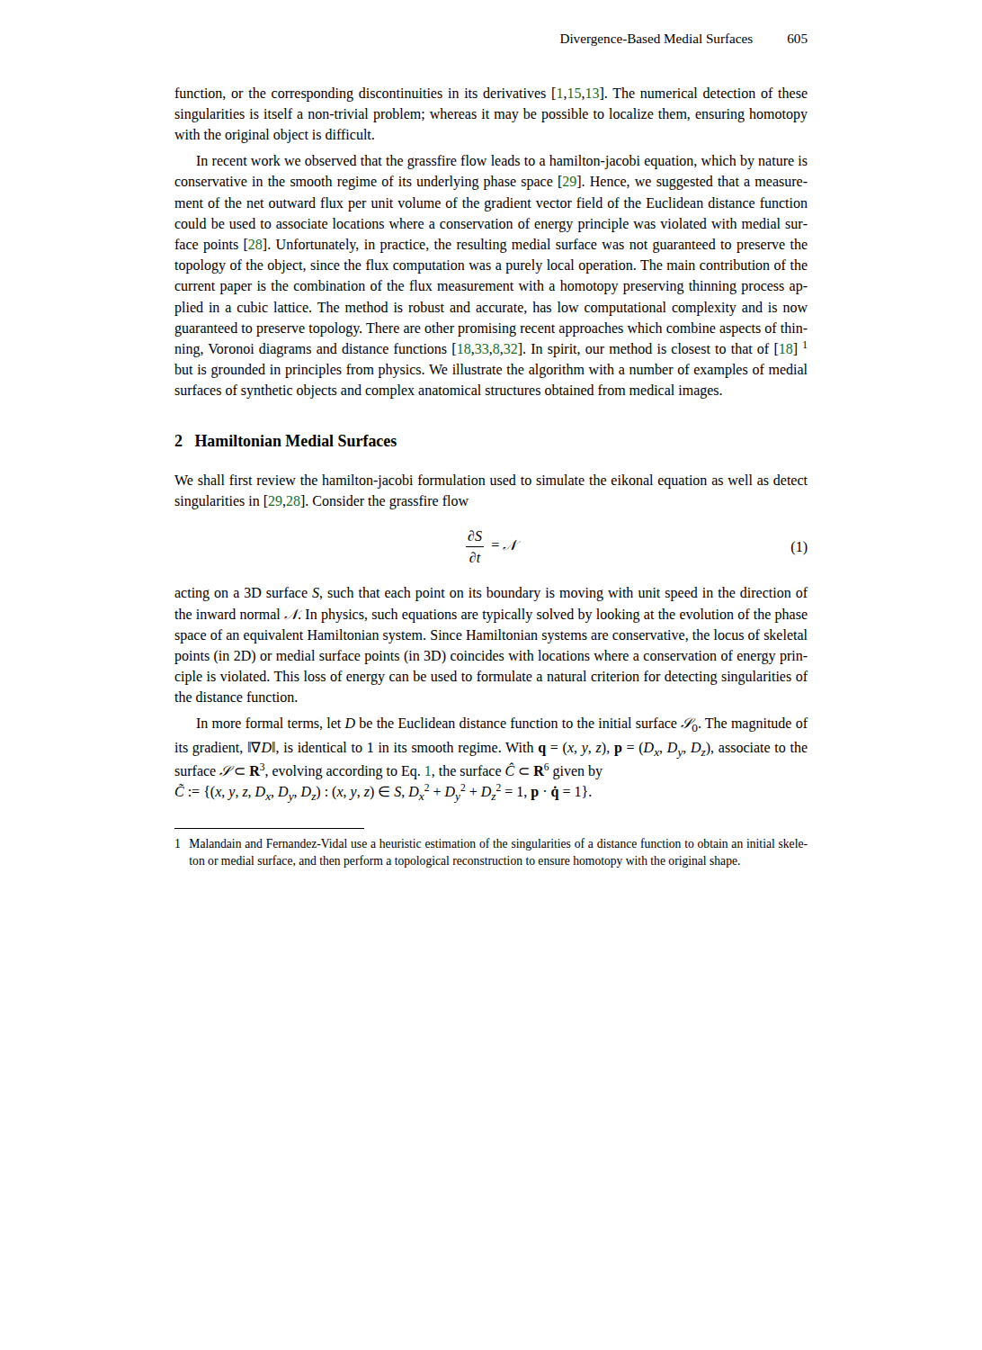Divergence-Based Medial Surfaces605
function, or the corresponding discontinuities in its derivatives [1,15,13]. The numerical detection of these singularities is itself a non-trivial problem; whereas it may be possible to localize them, ensuring homotopy with the original object is difficult.
In recent work we observed that the grassfire flow leads to a hamilton-jacobi equation, which by nature is conservative in the smooth regime of its underlying phase space [29]. Hence, we suggested that a measurement of the net outward flux per unit volume of the gradient vector field of the Euclidean distance function could be used to associate locations where a conservation of energy principle was violated with medial surface points [28]. Unfortunately, in practice, the resulting medial surface was not guaranteed to preserve the topology of the object, since the flux computation was a purely local operation. The main contribution of the current paper is the combination of the flux measurement with a homotopy preserving thinning process applied in a cubic lattice. The method is robust and accurate, has low computational complexity and is now guaranteed to preserve topology. There are other promising recent approaches which combine aspects of thinning, Voronoi diagrams and distance functions [18,33,8,32]. In spirit, our method is closest to that of [18] 1 but is grounded in principles from physics. We illustrate the algorithm with a number of examples of medial surfaces of synthetic objects and complex anatomical structures obtained from medical images.
2 Hamiltonian Medial Surfaces
We shall first review the hamilton-jacobi formulation used to simulate the eikonal equation as well as detect singularities in [29,28]. Consider the grassfire flow
∂S∂t = 𝒩 (1)
acting on a 3D surface S, such that each point on its boundary is moving with unit speed in the direction of the inward normal 𝒩. In physics, such equations are typically solved by looking at the evolution of the phase space of an equivalent Hamiltonian system. Since Hamiltonian systems are conservative, the locus of skeletal points (in 2D) or medial surface points (in 3D) coincides with locations where a conservation of energy principle is violated. This loss of energy can be used to formulate a natural criterion for detecting singularities of the distance function.
In more formal terms, let D be the Euclidean distance function to the initial surface 𝒮0. The magnitude of its gradient, ‖∇D‖, is identical to 1 in its smooth regime. With q = (x, y, z), p = (Dx, Dy, Dz), associate to the surface 𝒮 ⊂ R3, evolving according to Eq. 1, the surface Ĉ ⊂ R6 given by
C̃ := {(x, y, z, Dx, Dy, Dz) : (x, y, z) ∈ S, Dx2 + Dy2 + Dz2 = 1, p · q̇ = 1}.
1 Malandain and Fernandez-Vidal use a heuristic estimation of the singularities of a distance function to obtain an initial skeleton or medial surface, and then perform a topological reconstruction to ensure homotopy with the original shape.